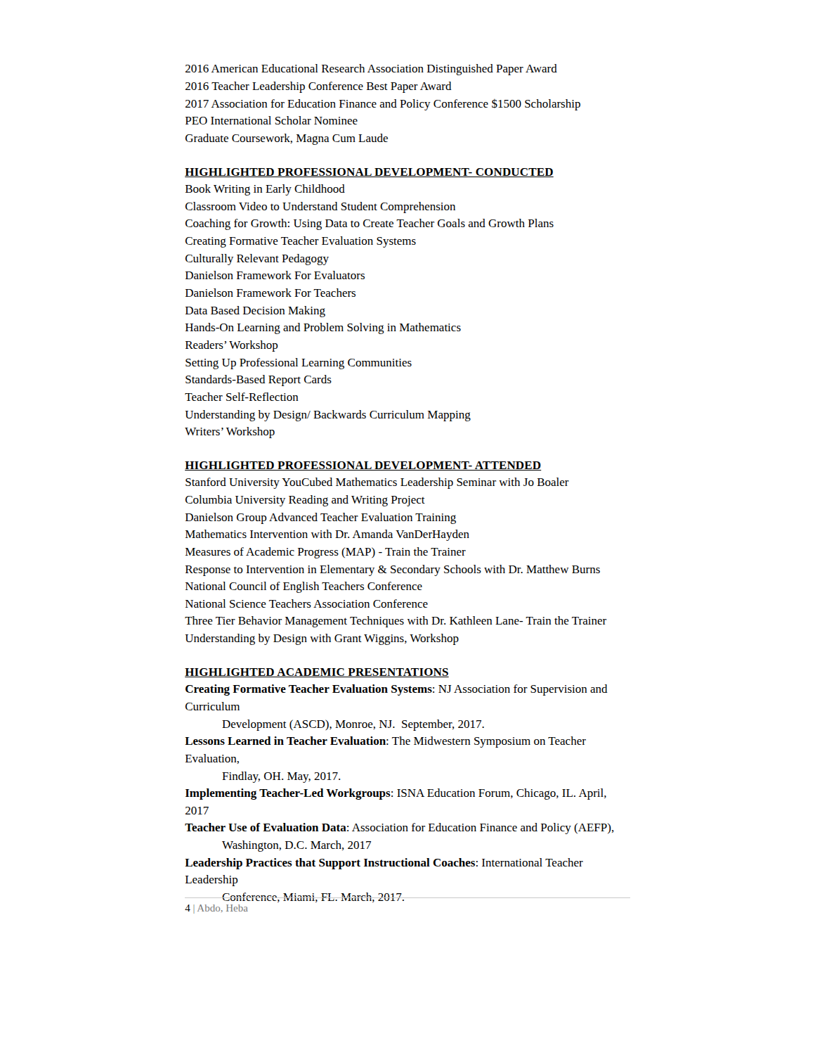2016 American Educational Research Association Distinguished Paper Award
2016 Teacher Leadership Conference Best Paper Award
2017 Association for Education Finance and Policy Conference $1500 Scholarship
PEO International Scholar Nominee
Graduate Coursework, Magna Cum Laude
Highlighted Professional Development- Conducted
Book Writing in Early Childhood
Classroom Video to Understand Student Comprehension
Coaching for Growth: Using Data to Create Teacher Goals and Growth Plans
Creating Formative Teacher Evaluation Systems
Culturally Relevant Pedagogy
Danielson Framework For Evaluators
Danielson Framework For Teachers
Data Based Decision Making
Hands-On Learning and Problem Solving in Mathematics
Readers’ Workshop
Setting Up Professional Learning Communities
Standards-Based Report Cards
Teacher Self-Reflection
Understanding by Design/ Backwards Curriculum Mapping
Writers’ Workshop
Highlighted Professional Development- Attended
Stanford University YouCubed Mathematics Leadership Seminar with Jo Boaler
Columbia University Reading and Writing Project
Danielson Group Advanced Teacher Evaluation Training
Mathematics Intervention with Dr. Amanda VanDerHayden
Measures of Academic Progress (MAP) - Train the Trainer
Response to Intervention in Elementary & Secondary Schools with Dr. Matthew Burns
National Council of English Teachers Conference
National Science Teachers Association Conference
Three Tier Behavior Management Techniques with Dr. Kathleen Lane- Train the Trainer
Understanding by Design with Grant Wiggins, Workshop
Highlighted Academic Presentations
Creating Formative Teacher Evaluation Systems: NJ Association for Supervision and Curriculum Development (ASCD), Monroe, NJ. September, 2017.
Lessons Learned in Teacher Evaluation: The Midwestern Symposium on Teacher Evaluation, Findlay, OH. May, 2017.
Implementing Teacher-Led Workgroups: ISNA Education Forum, Chicago, IL. April, 2017
Teacher Use of Evaluation Data: Association for Education Finance and Policy (AEFP), Washington, D.C. March, 2017
Leadership Practices that Support Instructional Coaches: International Teacher Leadership Conference, Miami, FL. March, 2017.
4 | Abdo, Heba